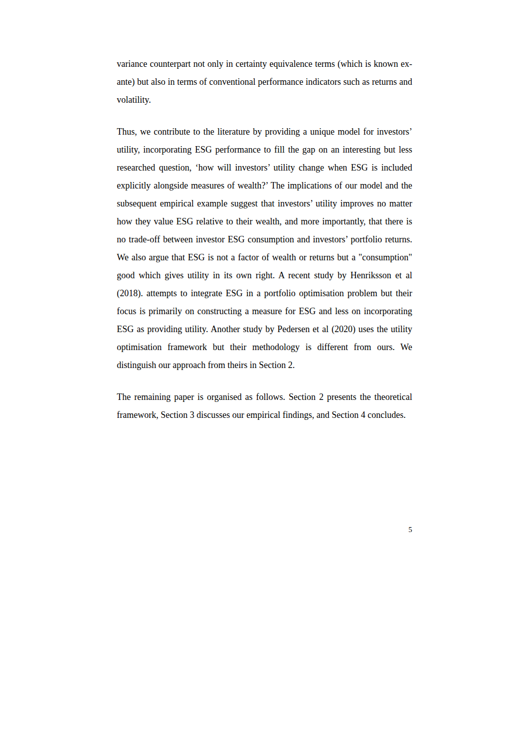variance counterpart not only in certainty equivalence terms (which is known ex-ante) but also in terms of conventional performance indicators such as returns and volatility.
Thus, we contribute to the literature by providing a unique model for investors’ utility, incorporating ESG performance to fill the gap on an interesting but less researched question, ‘how will investors’ utility change when ESG is included explicitly alongside measures of wealth?’ The implications of our model and the subsequent empirical example suggest that investors’ utility improves no matter how they value ESG relative to their wealth, and more importantly, that there is no trade-off between investor ESG consumption and investors’ portfolio returns. We also argue that ESG is not a factor of wealth or returns but a "consumption" good which gives utility in its own right. A recent study by Henriksson et al (2018). attempts to integrate ESG in a portfolio optimisation problem but their focus is primarily on constructing a measure for ESG and less on incorporating ESG as providing utility. Another study by Pedersen et al (2020) uses the utility optimisation framework but their methodology is different from ours. We distinguish our approach from theirs in Section 2.
The remaining paper is organised as follows. Section 2 presents the theoretical framework, Section 3 discusses our empirical findings, and Section 4 concludes.
5